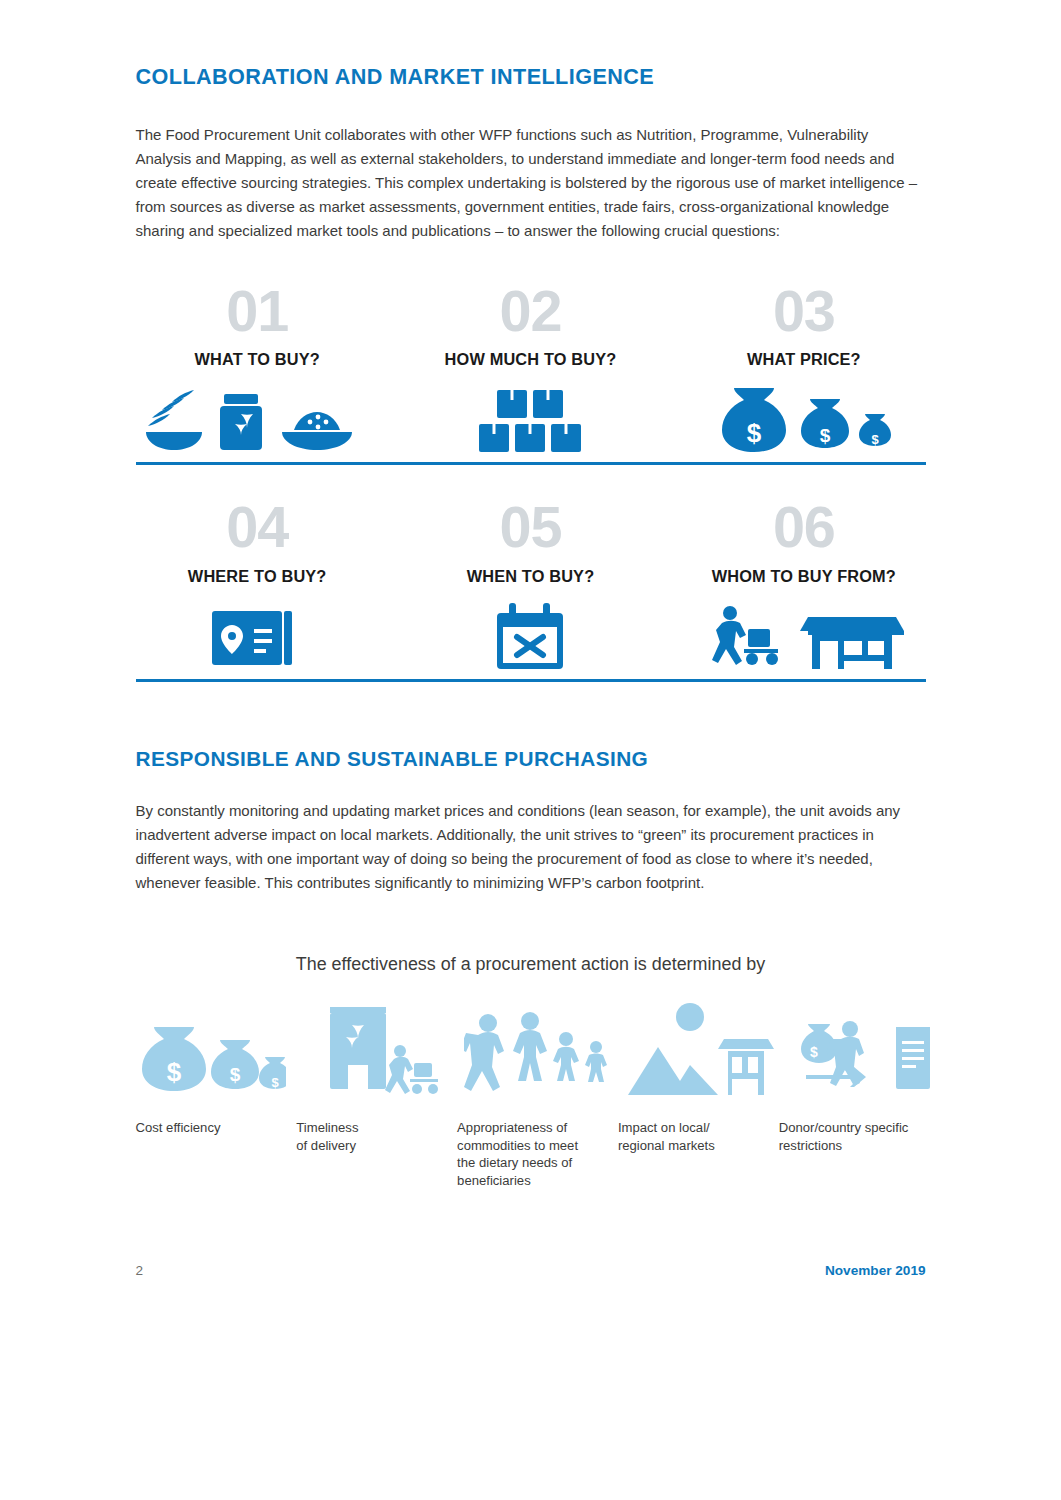Collaboration and Market Intelligence
The Food Procurement Unit collaborates with other WFP functions such as Nutrition, Programme, Vulnerability Analysis and Mapping, as well as external stakeholders, to understand immediate and longer-term food needs and create effective sourcing strategies. This complex undertaking is bolstered by the rigorous use of market intelligence – from sources as diverse as market assessments, government entities, trade fairs, cross-organizational knowledge sharing and specialized market tools and publications – to answer the following crucial questions:
01
WHAT TO BUY?
02
HOW MUCH TO BUY?
03
WHAT PRICE?
$ $ $
04
WHERE TO BUY?
05
WHEN TO BUY?
06
WHOM TO BUY FROM?
Responsible and Sustainable Purchasing
By constantly monitoring and updating market prices and conditions (lean season, for example), the unit avoids any inadvertent adverse impact on local markets. Additionally, the unit strives to “green” its procurement practices in different ways, with one important way of doing so being the procurement of food as close to where it’s needed, whenever feasible. This contributes significantly to minimizing WFP’s carbon footprint.
The effectiveness of a procurement action is determined by
$ $ $
$
Cost efficiency
Timeliness
of delivery
Appropriateness of commodities to meet the dietary needs of beneficiaries
Impact on local/
regional markets
Donor/country specific restrictions
2 November 2019